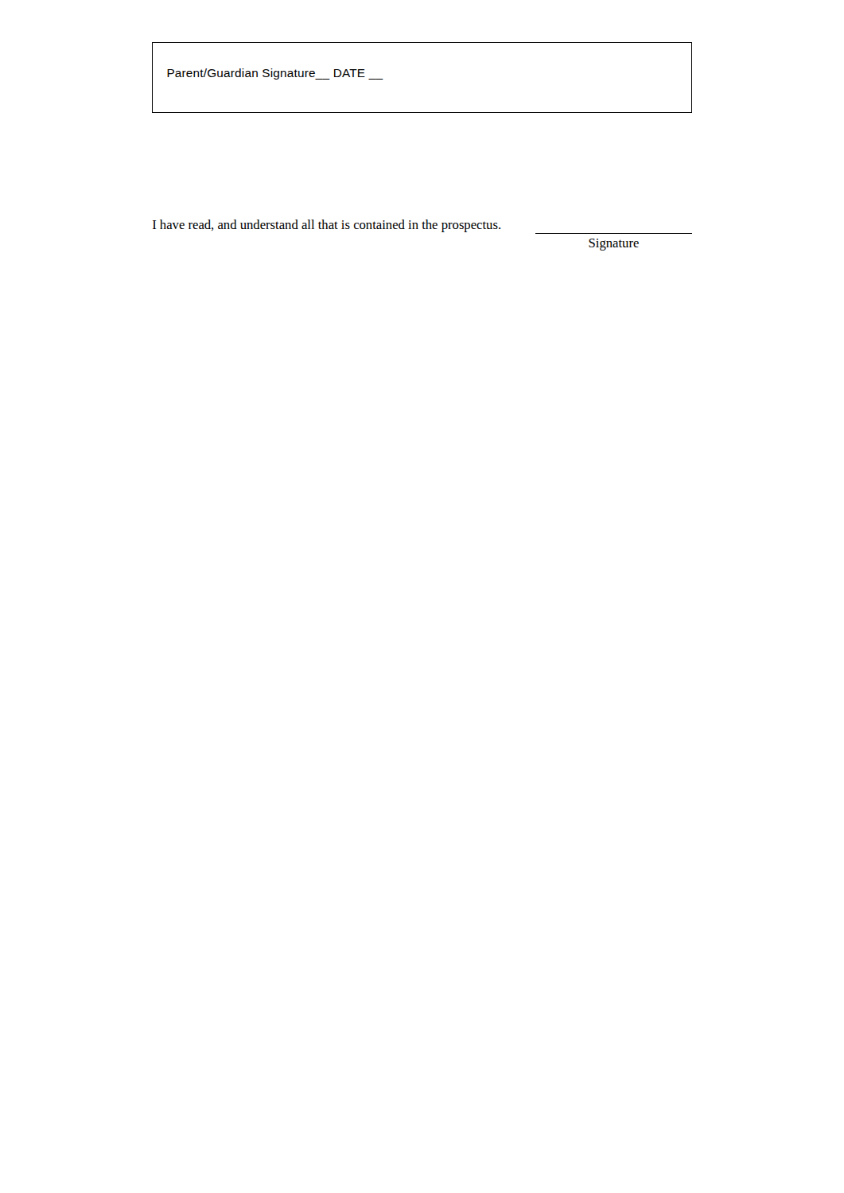Parent/Guardian Signature__ DATE __
I have read, and understand all that is contained in the prospectus.
Signature